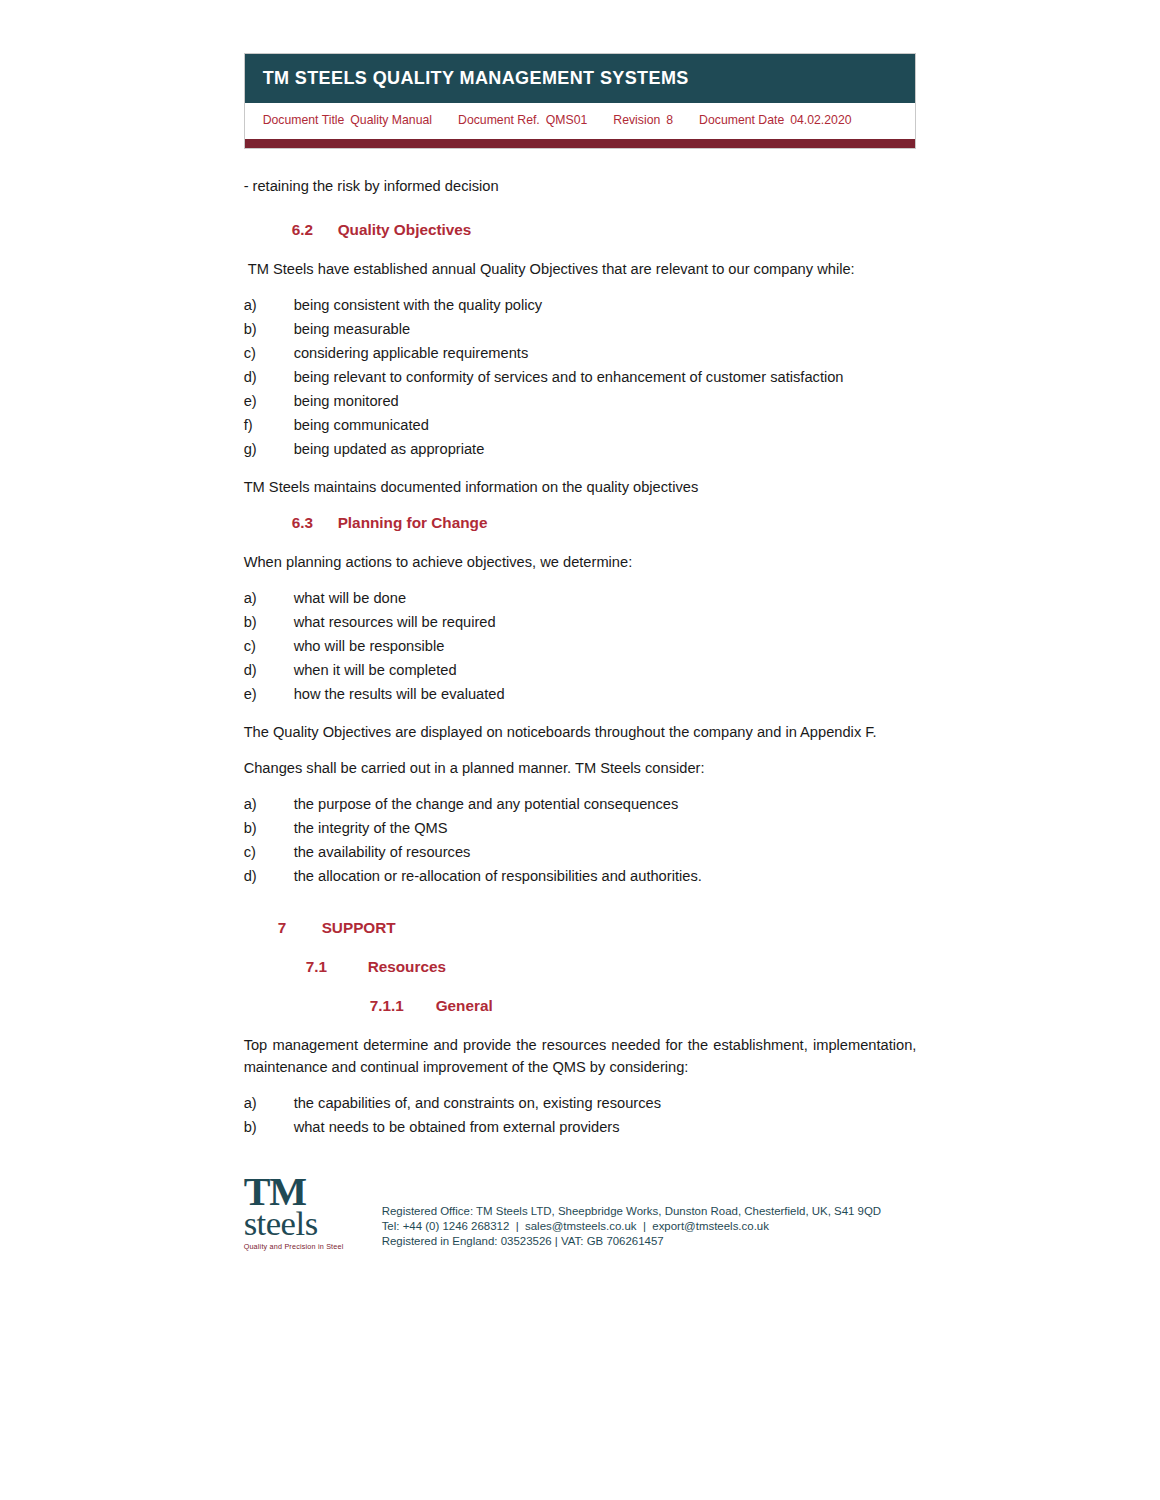TM Steels Quality Management Systems
Document Title Quality Manual Document Ref. QMS01 Revision 8 Document Date 04.02.2020
- retaining the risk by informed decision
6.2 Quality Objectives
TM Steels have established annual Quality Objectives that are relevant to our company while:
a) being consistent with the quality policy
b) being measurable
c) considering applicable requirements
d) being relevant to conformity of services and to enhancement of customer satisfaction
e) being monitored
f) being communicated
g) being updated as appropriate
TM Steels maintains documented information on the quality objectives
6.3 Planning for Change
When planning actions to achieve objectives, we determine:
a) what will be done
b) what resources will be required
c) who will be responsible
d) when it will be completed
e) how the results will be evaluated
The Quality Objectives are displayed on noticeboards throughout the company and in Appendix F.
Changes shall be carried out in a planned manner. TM Steels consider:
a) the purpose of the change and any potential consequences
b) the integrity of the QMS
c) the availability of resources
d) the allocation or re-allocation of responsibilities and authorities.
7 SUPPORT
7.1 Resources
7.1.1 General
Top management determine and provide the resources needed for the establishment, implementation, maintenance and continual improvement of the QMS by considering:
a) the capabilities of, and constraints on, existing resources
b) what needs to be obtained from external providers
TM steels Quality and Precision in Steel
Registered Office: TM Steels LTD, Sheepbridge Works, Dunston Road, Chesterfield, UK, S41 9QD
Tel: +44 (0) 1246 268312 | sales@tmsteels.co.uk | export@tmsteels.co.uk
Registered in England: 03523526 | VAT: GB 706261457